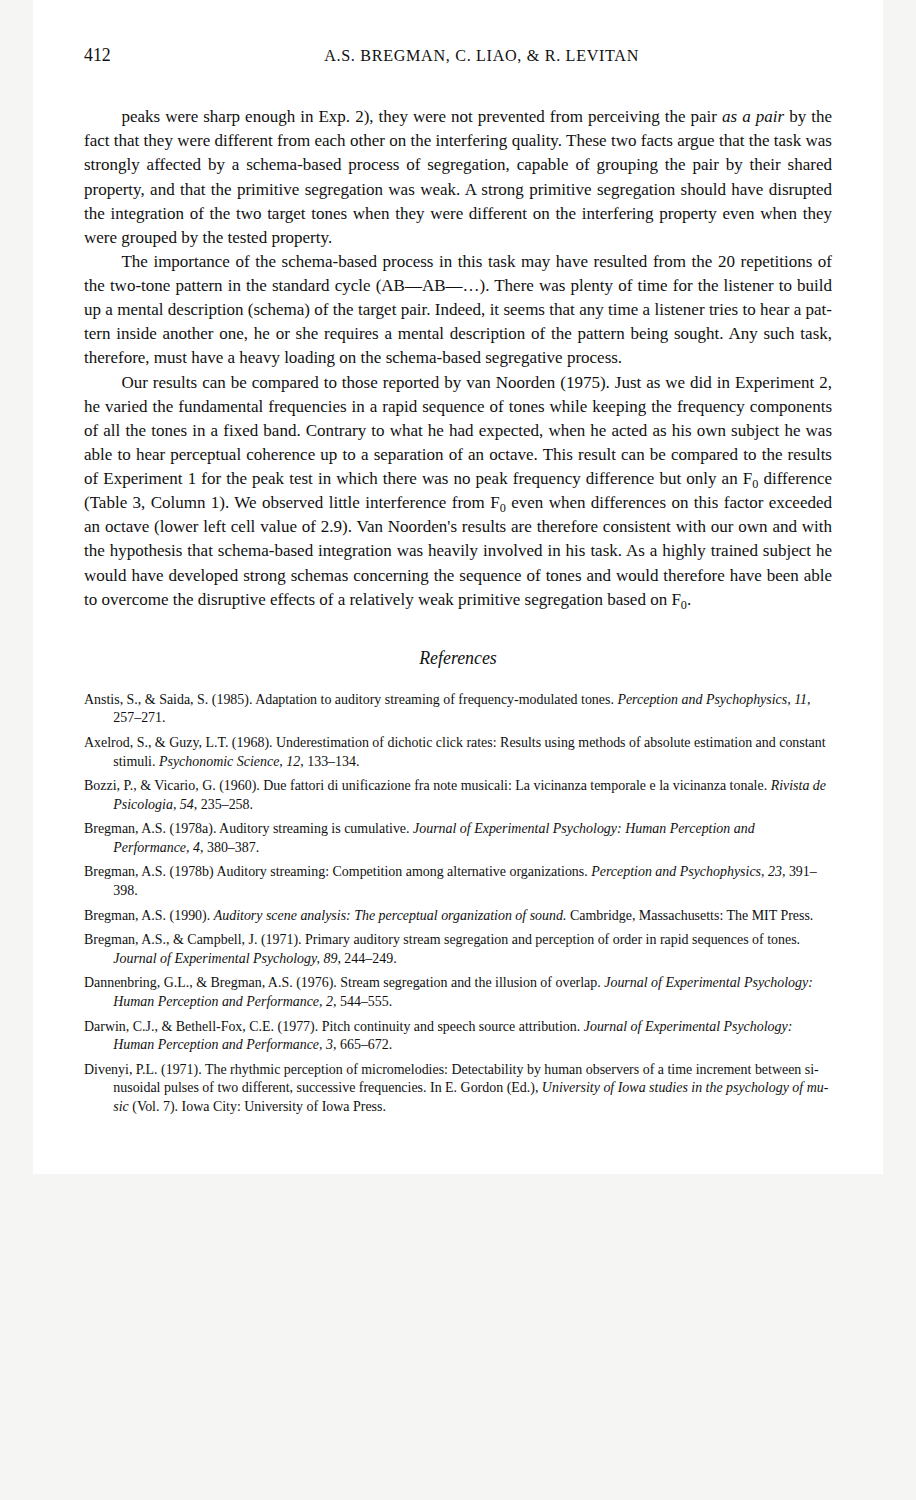412 A.S. BREGMAN, C. LIAO, & R. LEVITAN
peaks were sharp enough in Exp. 2), they were not prevented from perceiving the pair as a pair by the fact that they were different from each other on the interfering quality. These two facts argue that the task was strongly affected by a schema-based process of segregation, capable of grouping the pair by their shared property, and that the primitive segregation was weak. A strong primitive segregation should have disrupted the integration of the two target tones when they were different on the interfering property even when they were grouped by the tested property.
The importance of the schema-based process in this task may have resulted from the 20 repetitions of the two-tone pattern in the standard cycle (AB—AB—…). There was plenty of time for the listener to build up a mental description (schema) of the target pair. Indeed, it seems that any time a listener tries to hear a pattern inside another one, he or she requires a mental description of the pattern being sought. Any such task, therefore, must have a heavy loading on the schema-based segregative process.
Our results can be compared to those reported by van Noorden (1975). Just as we did in Experiment 2, he varied the fundamental frequencies in a rapid sequence of tones while keeping the frequency components of all the tones in a fixed band. Contrary to what he had expected, when he acted as his own subject he was able to hear perceptual coherence up to a separation of an octave. This result can be compared to the results of Experiment 1 for the peak test in which there was no peak frequency difference but only an F0 difference (Table 3, Column 1). We observed little interference from F0 even when differences on this factor exceeded an octave (lower left cell value of 2.9). Van Noorden's results are therefore consistent with our own and with the hypothesis that schema-based integration was heavily involved in his task. As a highly trained subject he would have developed strong schemas concerning the sequence of tones and would therefore have been able to overcome the disruptive effects of a relatively weak primitive segregation based on F0.
References
Anstis, S., & Saida, S. (1985). Adaptation to auditory streaming of frequency-modulated tones. Perception and Psychophysics, 11, 257–271.
Axelrod, S., & Guzy, L.T. (1968). Underestimation of dichotic click rates: Results using methods of absolute estimation and constant stimuli. Psychonomic Science, 12, 133–134.
Bozzi, P., & Vicario, G. (1960). Due fattori di unificazione fra note musicali: La vicinanza temporale e la vicinanza tonale. Rivista de Psicologia, 54, 235–258.
Bregman, A.S. (1978a). Auditory streaming is cumulative. Journal of Experimental Psychology: Human Perception and Performance, 4, 380–387.
Bregman, A.S. (1978b) Auditory streaming: Competition among alternative organizations. Perception and Psychophysics, 23, 391–398.
Bregman, A.S. (1990). Auditory scene analysis: The perceptual organization of sound. Cambridge, Massachusetts: The MIT Press.
Bregman, A.S., & Campbell, J. (1971). Primary auditory stream segregation and perception of order in rapid sequences of tones. Journal of Experimental Psychology, 89, 244–249.
Dannenbring, G.L., & Bregman, A.S. (1976). Stream segregation and the illusion of overlap. Journal of Experimental Psychology: Human Perception and Performance, 2, 544–555.
Darwin, C.J., & Bethell-Fox, C.E. (1977). Pitch continuity and speech source attribution. Journal of Experimental Psychology: Human Perception and Performance, 3, 665–672.
Divenyi, P.L. (1971). The rhythmic perception of micromelodies: Detectability by human observers of a time increment between sinusoidal pulses of two different, successive frequencies. In E. Gordon (Ed.), University of Iowa studies in the psychology of music (Vol. 7). Iowa City: University of Iowa Press.